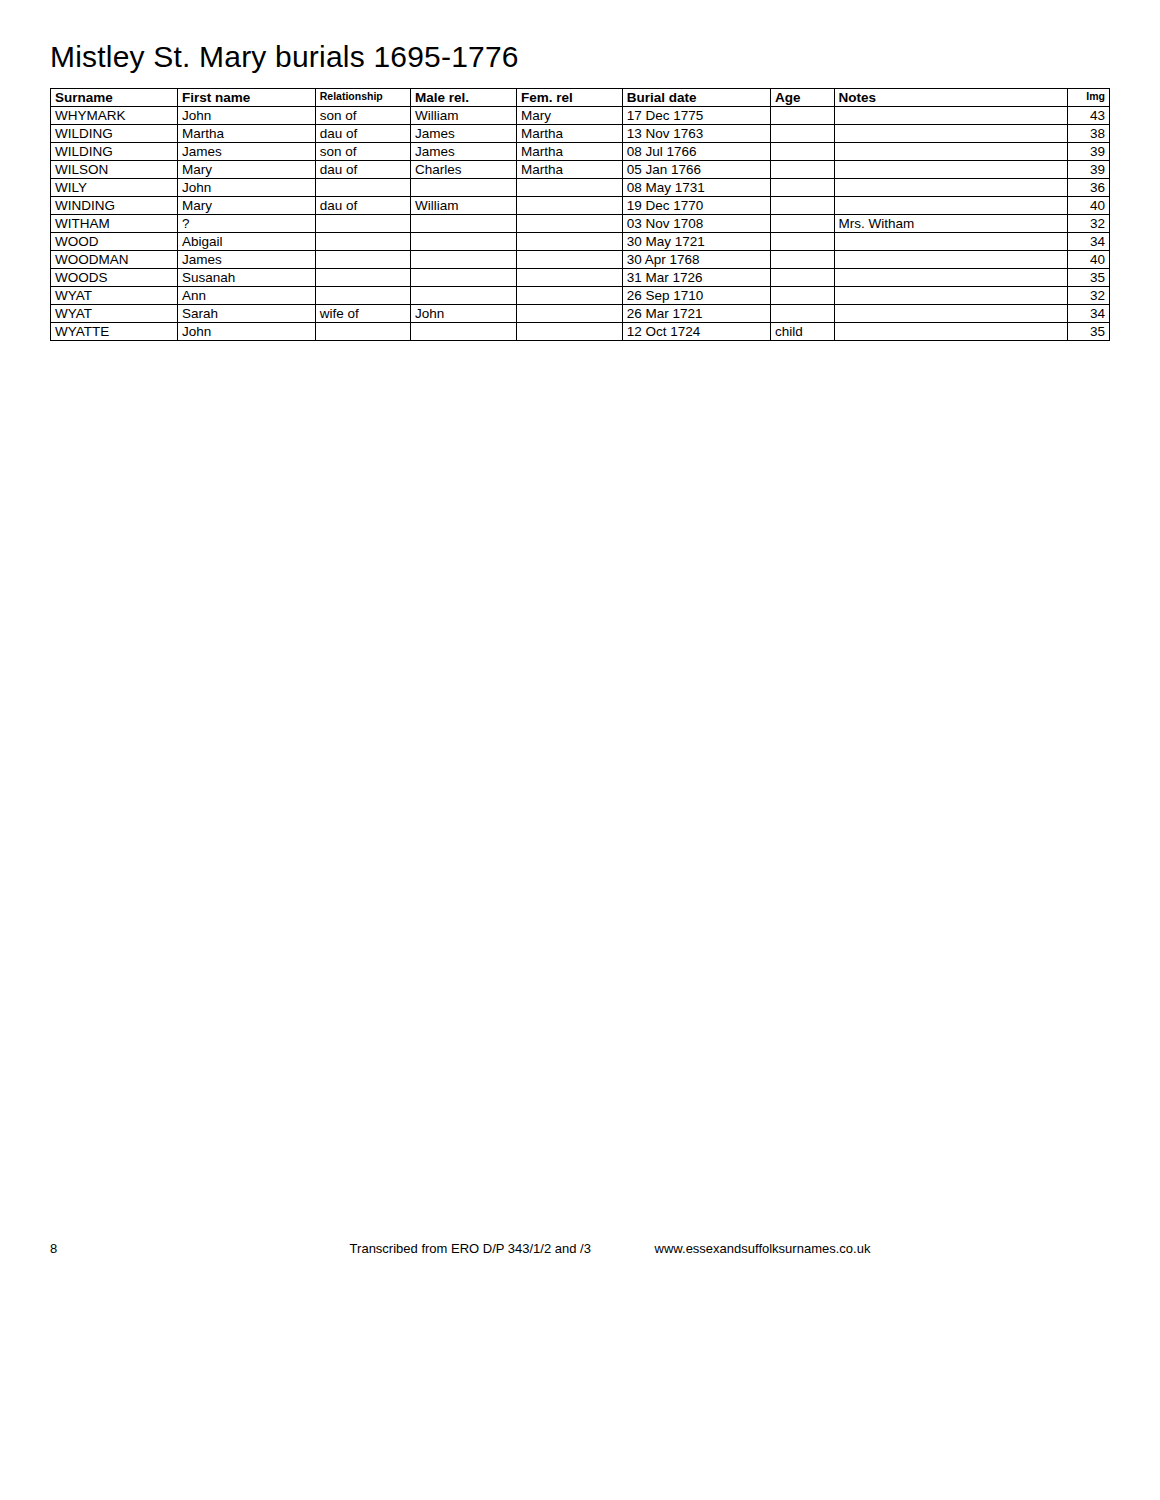Mistley St. Mary burials 1695-1776
| Surname | First name | Relationship | Male rel. | Fem. rel | Burial date | Age | Notes | Img |
| --- | --- | --- | --- | --- | --- | --- | --- | --- |
| WHYMARK | John | son of | William | Mary | 17 Dec 1775 | | | 43 |
| WILDING | Martha | dau of | James | Martha | 13 Nov 1763 | | | 38 |
| WILDING | James | son of | James | Martha | 08 Jul 1766 | | | 39 |
| WILSON | Mary | dau of | Charles | Martha | 05 Jan 1766 | | | 39 |
| WILY | John | | | | 08 May 1731 | | | 36 |
| WINDING | Mary | dau of | William | | 19 Dec 1770 | | | 40 |
| WITHAM | ? | | | | 03 Nov 1708 | | Mrs. Witham | 32 |
| WOOD | Abigail | | | | 30 May 1721 | | | 34 |
| WOODMAN | James | | | | 30 Apr 1768 | | | 40 |
| WOODS | Susanah | | | | 31 Mar 1726 | | | 35 |
| WYAT | Ann | | | | 26 Sep 1710 | | | 32 |
| WYAT | Sarah | wife of | John | | 26 Mar 1721 | | | 34 |
| WYATTE | John | | | | 12 Oct 1724 | child | | 35 |
8
Transcribed from ERO D/P 343/1/2 and /3 www.essexandsuffolksurnames.co.uk